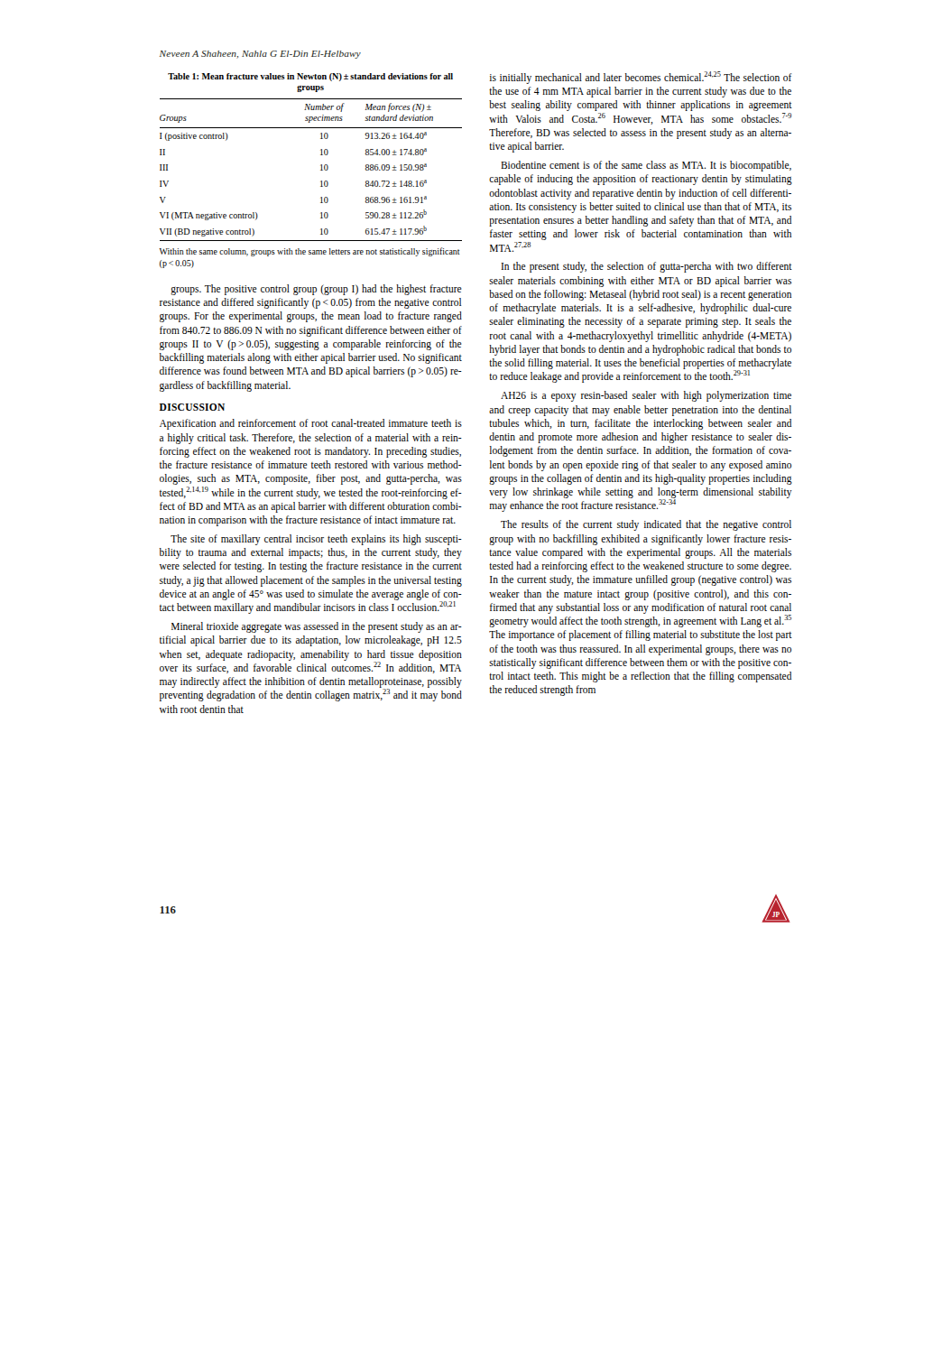Neveen A Shaheen, Nahla G El-Din El-Helbawy
Table 1: Mean fracture values in Newton (N) ± standard deviations for all groups
| Groups | Number of specimens | Mean forces (N) ± standard deviation |
| --- | --- | --- |
| I (positive control) | 10 | 913.26 ± 164.40 a |
| II | 10 | 854.00 ± 174.80 a |
| III | 10 | 886.09 ± 150.98 a |
| IV | 10 | 840.72 ± 148.16 a |
| V | 10 | 868.96 ± 161.91 a |
| VI (MTA negative control) | 10 | 590.28 ± 112.26 b |
| VII (BD negative control) | 10 | 615.47 ± 117.96 b |
Within the same column, groups with the same letters are not statistically significant (p < 0.05)
groups. The positive control group (group I) had the highest fracture resistance and differed significantly (p < 0.05) from the negative control groups. For the experimental groups, the mean load to fracture ranged from 840.72 to 886.09 N with no significant difference between either of groups II to V (p > 0.05), suggesting a comparable reinforcing of the backfilling materials along with either apical barrier used. No significant difference was found between MTA and BD apical barriers (p > 0.05) regardless of backfilling material.
Discussion
Apexification and reinforcement of root canal-treated immature teeth is a highly critical task. Therefore, the selection of a material with a reinforcing effect on the weakened root is mandatory. In preceding studies, the fracture resistance of immature teeth restored with various methodologies, such as MTA, composite, fiber post, and gutta-percha, was tested,2,14,19 while in the current study, we tested the root-reinforcing effect of BD and MTA as an apical barrier with different obturation combination in comparison with the fracture resistance of intact immature rat.
The site of maxillary central incisor teeth explains its high susceptibility to trauma and external impacts; thus, in the current study, they were selected for testing. In testing the fracture resistance in the current study, a jig that allowed placement of the samples in the universal testing device at an angle of 45° was used to simulate the average angle of contact between maxillary and mandibular incisors in class I occlusion.20,21
Mineral trioxide aggregate was assessed in the present study as an artificial apical barrier due to its adaptation, low microleakage, pH 12.5 when set, adequate radiopacity, amenability to hard tissue deposition over its surface, and favorable clinical outcomes.22 In addition, MTA may indirectly affect the inhibition of dentin metalloproteinase, possibly preventing degradation of the dentin collagen matrix,23 and it may bond with root dentin that
is initially mechanical and later becomes chemical.24,25 The selection of the use of 4 mm MTA apical barrier in the current study was due to the best sealing ability compared with thinner applications in agreement with Valois and Costa.26 However, MTA has some obstacles.7-9 Therefore, BD was selected to assess in the present study as an alternative apical barrier.
Biodentine cement is of the same class as MTA. It is biocompatible, capable of inducing the apposition of reactionary dentin by stimulating odontoblast activity and reparative dentin by induction of cell differentiation. Its consistency is better suited to clinical use than that of MTA, its presentation ensures a better handling and safety than that of MTA, and faster setting and lower risk of bacterial contamination than with MTA.27,28
In the present study, the selection of gutta-percha with two different sealer materials combining with either MTA or BD apical barrier was based on the following: Metaseal (hybrid root seal) is a recent generation of methacrylate materials. It is a self-adhesive, hydrophilic dual-cure sealer eliminating the necessity of a separate priming step. It seals the root canal with a 4-methacryloxyethyl trimellitic anhydride (4-META) hybrid layer that bonds to dentin and a hydrophobic radical that bonds to the solid filling material. It uses the beneficial properties of methacrylate to reduce leakage and provide a reinforcement to the tooth.29-31
AH26 is a epoxy resin-based sealer with high polymerization time and creep capacity that may enable better penetration into the dentinal tubules which, in turn, facilitate the interlocking between sealer and dentin and promote more adhesion and higher resistance to sealer dislodgement from the dentin surface. In addition, the formation of covalent bonds by an open epoxide ring of that sealer to any exposed amino groups in the collagen of dentin and its high-quality properties including very low shrinkage while setting and long-term dimensional stability may enhance the root fracture resistance.32-34
The results of the current study indicated that the negative control group with no backfilling exhibited a significantly lower fracture resistance value compared with the experimental groups. All the materials tested had a reinforcing effect to the weakened structure to some degree. In the current study, the immature unfilled group (negative control) was weaker than the mature intact group (positive control), and this confirmed that any substantial loss or any modification of natural root canal geometry would affect the tooth strength, in agreement with Lang et al.35 The importance of placement of filling material to substitute the lost part of the tooth was thus reassured. In all experimental groups, there was no statistically significant difference between them or with the positive control intact teeth. This might be a reflection that the filling compensated the reduced strength from
116
JP